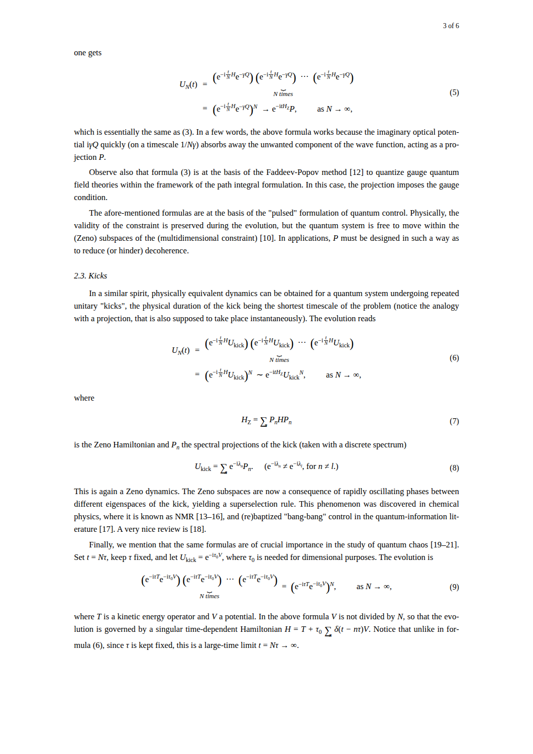3 of 6
one gets
| U N ( t ) | = | ( e −i t N H e − γQ ) ( e −i t N H e − γQ ) ··· ( e −i t N H e − γQ ) ⏟ N times |
| | = | ( e −i t N H e − γQ ) N → e −i tH Z P , as N → ∞, |
(5)
which is essentially the same as (3). In a few words, the above formula works because the imaginary optical potential iγQ quickly (on a timescale 1/Nγ) absorbs away the unwanted component of the wave function, acting as a projection P.
Observe also that formula (3) is at the basis of the Faddeev-Popov method [12] to quantize gauge quantum field theories within the framework of the path integral formulation. In this case, the projection imposes the gauge condition.
The afore-mentioned formulas are at the basis of the "pulsed" formulation of quantum control. Physically, the validity of the constraint is preserved during the evolution, but the quantum system is free to move within the (Zeno) subspaces of the (multidimensional constraint) [10]. In applications, P must be designed in such a way as to reduce (or hinder) decoherence.
2.3. Kicks
In a similar spirit, physically equivalent dynamics can be obtained for a quantum system undergoing repeated unitary "kicks", the physical duration of the kick being the shortest timescale of the problem (notice the analogy with a projection, that is also supposed to take place instantaneously). The evolution reads
| U N ( t ) | = | ( e −i t N H U kick ) ( e −i t N H U kick ) ··· ( e −i t N H U kick ) ⏟ N times |
| | = | ( e −i t N H U kick ) N ∼ e −i tH Z U kick N , as N → ∞, |
(6)
where
HZ = ∑n PnHPn
(7)
is the Zeno Hamiltonian and Pn the spectral projections of the kick (taken with a discrete spectrum)
Ukick = ∑n e−iλnPn. (e−iλn ≠ e−iλl, for n ≠ l.)
(8)
This is again a Zeno dynamics. The Zeno subspaces are now a consequence of rapidly oscillating phases between different eigenspaces of the kick, yielding a superselection rule. This phenomenon was discovered in chemical physics, where it is known as NMR [13–16], and (re)baptized "bang-bang" control in the quantum-information literature [17]. A very nice review is [18].
Finally, we mention that the same formulas are of crucial importance in the study of quantum chaos [19–21]. Set t = Nτ, keep τ fixed, and let Ukick = e−iτ0V, where τ0 is needed for dimensional purposes. The evolution is
(e−iτTe−iτ0V) (e−iτTe−iτ0V) ··· (e−iτTe−iτ0V) ⏟ N times = (e−iτTe−iτ0V)N, as N → ∞,
(9)
where T is a kinetic energy operator and V a potential. In the above formula V is not divided by N, so that the evolution is governed by a singular time-dependent Hamiltonian H = T + τ0 ∑n δ(t − nτ)V. Notice that unlike in formula (6), since τ is kept fixed, this is a large-time limit t = Nτ → ∞.